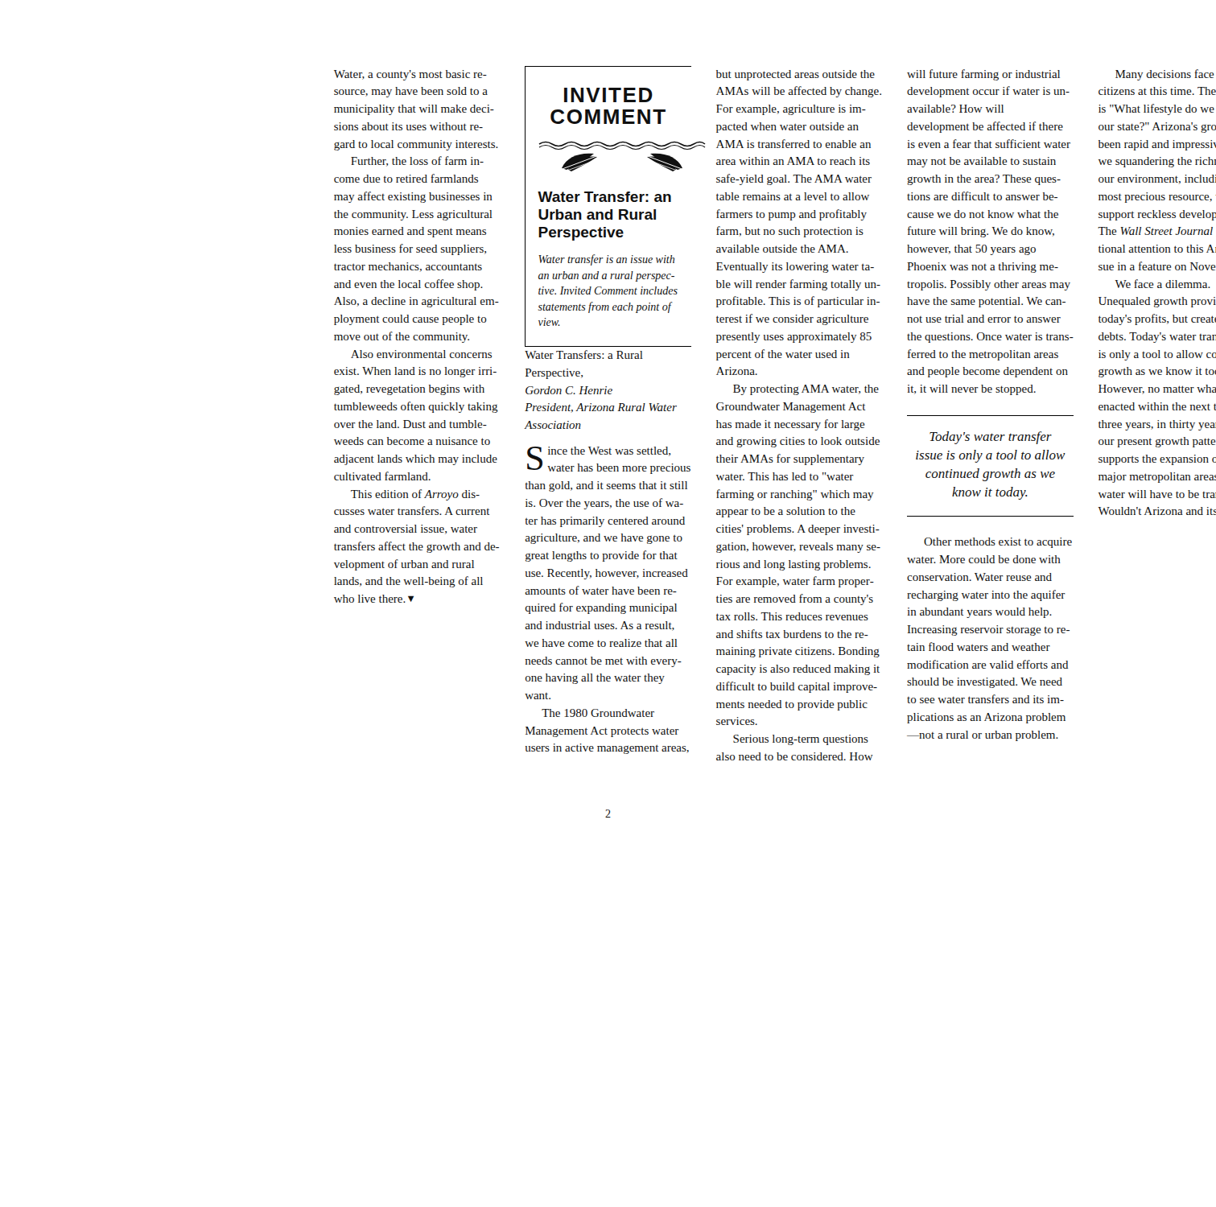Water, a county's most basic resource, may have been sold to a municipality that will make decisions about its uses without regard to local community interests.
Further, the loss of farm income due to retired farmlands may affect existing businesses in the community. Less agricultural monies earned and spent means less business for seed suppliers, tractor mechanics, accountants and even the local coffee shop. Also, a decline in agricultural employment could cause people to move out of the community.
Also environmental concerns exist. When land is no longer irrigated, revegetation begins with tumbleweeds often quickly taking over the land. Dust and tumbleweeds can become a nuisance to adjacent lands which may include cultivated farmland.
This edition of Arroyo discusses water transfers. A current and controversial issue, water transfers affect the growth and development of urban and rural lands, and the well-being of all who live there.▼
INVITED
COMMENT
Water Transfer: an
Urban and Rural
Perspective
Water transfer is an issue with an urban and a rural perspective. Invited Comment includes statements from each point of view.
Water Transfers: a Rural Perspective,
Gordon C. Henrie
President, Arizona Rural Water
Association
Since the West was settled, water has been more precious than gold, and it seems that it still is. Over the years, the use of water has primarily centered around agriculture, and we have gone to great lengths to provide for that use. Recently, however, increased amounts of water have been required for expanding municipal and industrial uses. As a result, we have come to realize that all needs cannot be met with everyone having all the water they want.
The 1980 Groundwater Management Act protects water users in active management areas, but unprotected areas outside the AMAs will be affected by change. For example, agriculture is impacted when water outside an AMA is transferred to enable an area within an AMA to reach its safe-yield goal. The AMA water table remains at a level to allow farmers to pump and profitably farm, but no such protection is available outside the AMA. Eventually its lowering water table will render farming totally unprofitable. This is of particular interest if we consider agriculture presently uses approximately 85 percent of the water used in Arizona.
By protecting AMA water, the Groundwater Management Act has made it necessary for large and growing cities to look outside their AMAs for supplementary water. This has led to "water farming or ranching" which may appear to be a solution to the cities' problems. A deeper investigation, however, reveals many serious and long lasting problems. For example, water farm properties are removed from a county's tax rolls. This reduces revenues and shifts tax burdens to the remaining private citizens. Bonding capacity is also reduced making it difficult to build capital improvements needed to provide public services.
Serious long-term questions also need to be considered. How will future farming or industrial development occur if water is unavailable? How will
development be affected if there is even a fear that sufficient water may not be available to sustain growth in the area? These questions are difficult to answer because we do not know what the future will bring. We do know, however, that 50 years ago Phoenix was not a thriving metropolis. Possibly other areas may have the same potential. We cannot use trial and error to answer the questions. Once water is transferred to the metropolitan areas and people become dependent on it, it will never be stopped.
Today's water transfer issue is only a tool to allow continued growth as we know it today.
Other methods exist to acquire water. More could be done with conservation. Water reuse and recharging water into the aquifer in abundant years would help. Increasing reservoir storage to retain flood waters and weather modification are valid efforts and should be investigated. We need to see water transfers and its implications as an Arizona problem—not a rural or urban problem.
Many decisions face Arizona citizens at this time. The main one is "What lifestyle do we want in our state?" Arizona's growth has been rapid and impressive, but are we squandering the richness of our environment, including our most precious resource, water, to support reckless development? The Wall Street Journal gave national attention to this Arizona issue in a feature on November 2.
We face a dilemma. Unequaled growth provides today's profits, but creates future debts. Today's water transfer issue is only a tool to allow continued growth as we know it today. However, no matter what laws are enacted within the next two or three years, in thirty years, under our present growth pattern that supports the expansion of two major metropolitan areas, rural water will have to be transferred. Wouldn't Arizona and its quality
2